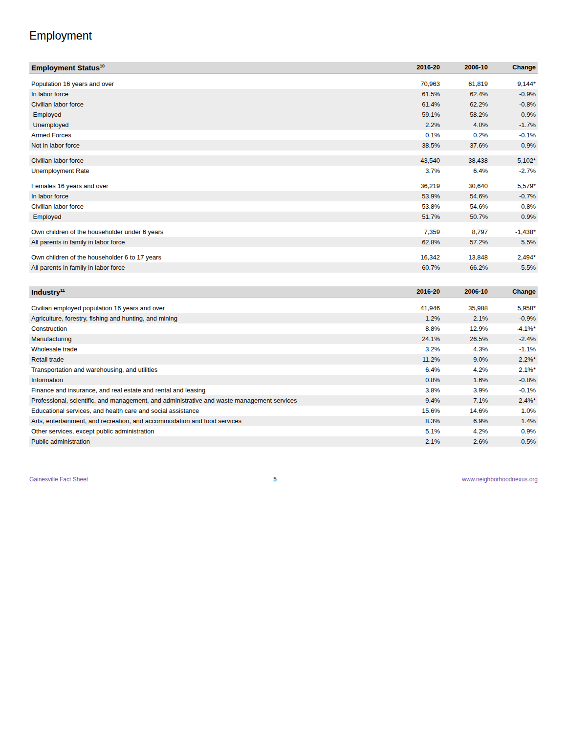Employment
| Employment Status 10 | 2016-20 | 2006-10 | Change |
| --- | --- | --- | --- |
| Population 16 years and over | 70,963 | 61,819 | 9,144* |
| In labor force | 61.5% | 62.4% | -0.9% |
| Civilian labor force | 61.4% | 62.2% | -0.8% |
| Employed | 59.1% | 58.2% | 0.9% |
| Unemployed | 2.2% | 4.0% | -1.7% |
| Armed Forces | 0.1% | 0.2% | -0.1% |
| Not in labor force | 38.5% | 37.6% | 0.9% |
| Civilian labor force | 43,540 | 38,438 | 5,102* |
| Unemployment Rate | 3.7% | 6.4% | -2.7% |
| Females 16 years and over | 36,219 | 30,640 | 5,579* |
| In labor force | 53.9% | 54.6% | -0.7% |
| Civilian labor force | 53.8% | 54.6% | -0.8% |
| Employed | 51.7% | 50.7% | 0.9% |
| Own children of the householder under 6 years | 7,359 | 8,797 | -1,438* |
| All parents in family in labor force | 62.8% | 57.2% | 5.5% |
| Own children of the householder 6 to 17 years | 16,342 | 13,848 | 2,494* |
| All parents in family in labor force | 60.7% | 66.2% | -5.5% |
| Industry 11 | 2016-20 | 2006-10 | Change |
| --- | --- | --- | --- |
| Civilian employed population 16 years and over | 41,946 | 35,988 | 5,958* |
| Agriculture, forestry, fishing and hunting, and mining | 1.2% | 2.1% | -0.9% |
| Construction | 8.8% | 12.9% | -4.1%* |
| Manufacturing | 24.1% | 26.5% | -2.4% |
| Wholesale trade | 3.2% | 4.3% | -1.1% |
| Retail trade | 11.2% | 9.0% | 2.2%* |
| Transportation and warehousing, and utilities | 6.4% | 4.2% | 2.1%* |
| Information | 0.8% | 1.6% | -0.8% |
| Finance and insurance, and real estate and rental and leasing | 3.8% | 3.9% | -0.1% |
| Professional, scientific, and management, and administrative and waste management services | 9.4% | 7.1% | 2.4%* |
| Educational services, and health care and social assistance | 15.6% | 14.6% | 1.0% |
| Arts, entertainment, and recreation, and accommodation and food services | 8.3% | 6.9% | 1.4% |
| Other services, except public administration | 5.1% | 4.2% | 0.9% |
| Public administration | 2.1% | 2.6% | -0.5% |
Gainesville Fact Sheet 5 www.neighborhoodnexus.org